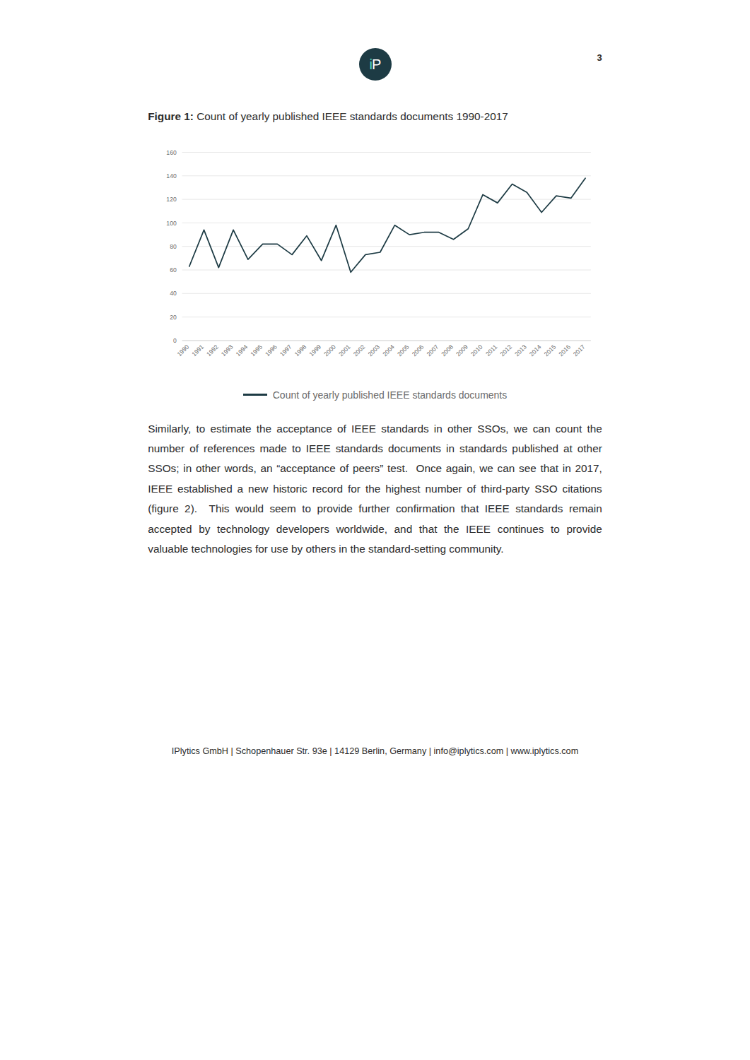iP
3
Figure 1: Count of yearly published IEEE standards documents 1990-2017
160 140 120 100 80 60 40 20 0 1990 1991 1992 1993 1994 1995 1996 1997 1998 1999 2000 2001 2002 2003 2004 2005 2006 2007 2008 2009 2010 2011 2012 2013 2014 2015 2016 2017
Count of yearly published IEEE standards documents
Similarly, to estimate the acceptance of IEEE standards in other SSOs, we can count the number of references made to IEEE standards documents in standards published at other SSOs; in other words, an “acceptance of peers” test. Once again, we can see that in 2017, IEEE established a new historic record for the highest number of third-party SSO citations (figure 2). This would seem to provide further confirmation that IEEE standards remain accepted by technology developers worldwide, and that the IEEE continues to provide valuable technologies for use by others in the standard-setting community.
IPlytics GmbH | Schopenhauer Str. 93e | 14129 Berlin, Germany | info@iplytics.com | www.iplytics.com